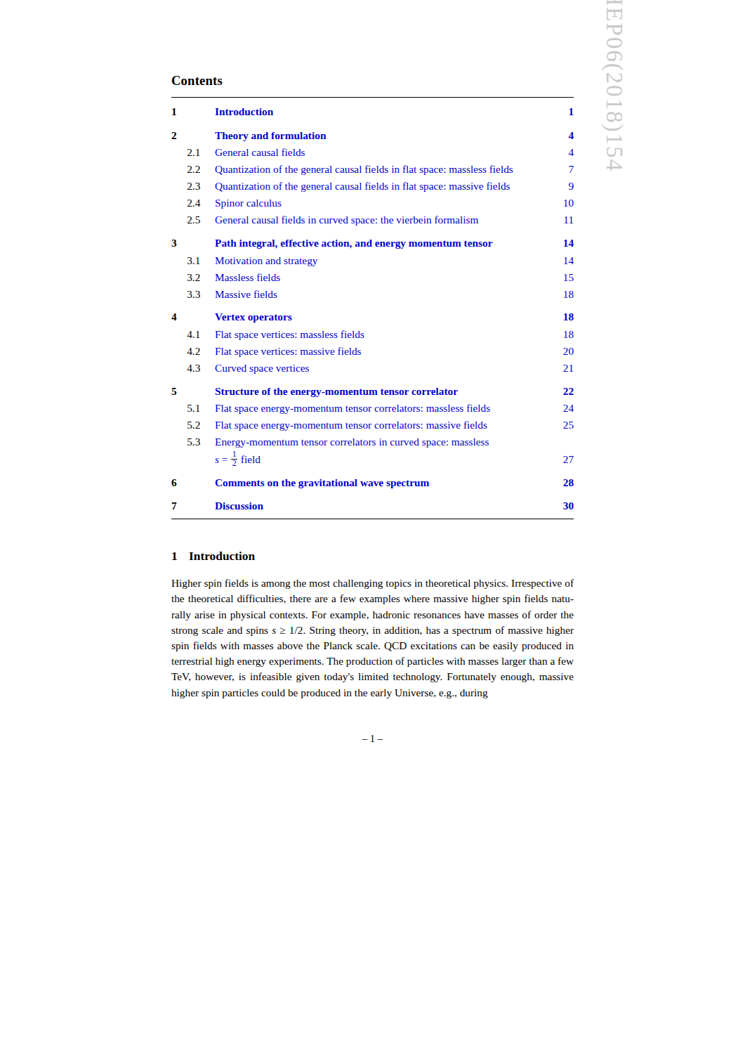JHEP06(2018)154
Contents
| 1 | Introduction | 1 |
| 2 | Theory and formulation | 4 |
| 2.1 | General causal fields | 4 |
| 2.2 | Quantization of the general causal fields in flat space: massless fields | 7 |
| 2.3 | Quantization of the general causal fields in flat space: massive fields | 9 |
| 2.4 | Spinor calculus | 10 |
| 2.5 | General causal fields in curved space: the vierbein formalism | 11 |
| 3 | Path integral, effective action, and energy momentum tensor | 14 |
| 3.1 | Motivation and strategy | 14 |
| 3.2 | Massless fields | 15 |
| 3.3 | Massive fields | 18 |
| 4 | Vertex operators | 18 |
| 4.1 | Flat space vertices: massless fields | 18 |
| 4.2 | Flat space vertices: massive fields | 20 |
| 4.3 | Curved space vertices | 21 |
| 5 | Structure of the energy-momentum tensor correlator | 22 |
| 5.1 | Flat space energy-momentum tensor correlators: massless fields | 24 |
| 5.2 | Flat space energy-momentum tensor correlators: massive fields | 25 |
| 5.3 | Energy-momentum tensor correlators in curved space: massless s = 1 2 field | 27 |
| 6 | Comments on the gravitational wave spectrum | 28 |
| 7 | Discussion | 30 |
1 Introduction
Higher spin fields is among the most challenging topics in theoretical physics. Irrespective of the theoretical difficulties, there are a few examples where massive higher spin fields naturally arise in physical contexts. For example, hadronic resonances have masses of order the strong scale and spins s ≥ 1/2. String theory, in addition, has a spectrum of massive higher spin fields with masses above the Planck scale. QCD excitations can be easily produced in terrestrial high energy experiments. The production of particles with masses larger than a few TeV, however, is infeasible given today's limited technology. Fortunately enough, massive higher spin particles could be produced in the early Universe, e.g., during
– 1 –